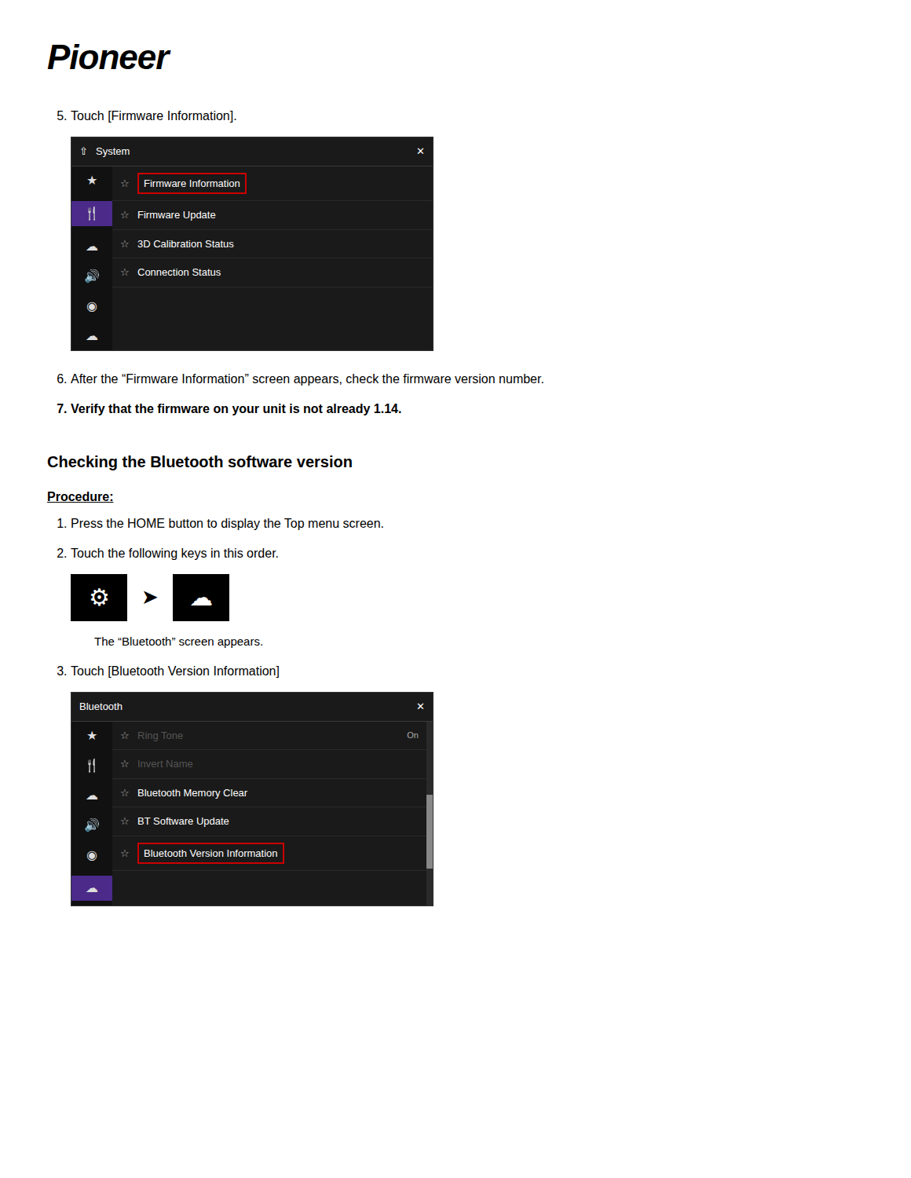Pioneer
Touch [Firmware Information].
⇧ System
✕
★ 🍴 ☁ 🔊 ◉ ☁
☆ Firmware Information
☆ Firmware Update
☆ 3D Calibration Status
☆ Connection Status
After the “Firmware Information” screen appears, check the firmware version number.
Verify that the firmware on your unit is not already 1.14.
Checking the Bluetooth software version
Procedure:
Press the HOME button to display the Top menu screen.
Touch the following keys in this order.
⚙
➤
☁
The “Bluetooth” screen appears.
Touch [Bluetooth Version Information]
Bluetooth
✕
★ 🍴 ☁ 🔊 ◉ ☁
☆ Ring Tone On
☆ Invert Name
☆ Bluetooth Memory Clear
☆ BT Software Update
☆ Bluetooth Version Information